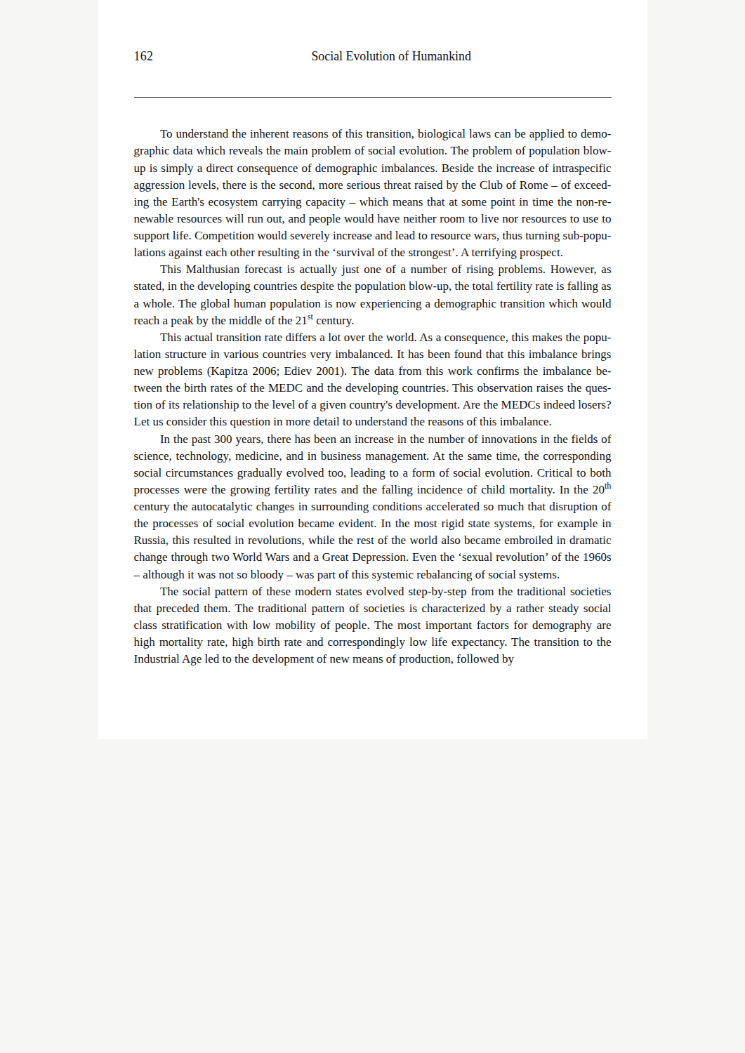162 Social Evolution of Humankind
To understand the inherent reasons of this transition, biological laws can be applied to demographic data which reveals the main problem of social evolution. The problem of population blow-up is simply a direct consequence of demographic imbalances. Beside the increase of intraspecific aggression levels, there is the second, more serious threat raised by the Club of Rome – of exceeding the Earth's ecosystem carrying capacity – which means that at some point in time the non-renewable resources will run out, and people would have neither room to live nor resources to use to support life. Competition would severely increase and lead to resource wars, thus turning sub-populations against each other resulting in the ‘survival of the strongest’. A terrifying prospect.
This Malthusian forecast is actually just one of a number of rising problems. However, as stated, in the developing countries despite the population blow-up, the total fertility rate is falling as a whole. The global human population is now experiencing a demographic transition which would reach a peak by the middle of the 21st century.
This actual transition rate differs a lot over the world. As a consequence, this makes the population structure in various countries very imbalanced. It has been found that this imbalance brings new problems (Kapitza 2006; Ediev 2001). The data from this work confirms the imbalance between the birth rates of the MEDC and the developing countries. This observation raises the question of its relationship to the level of a given country's development. Are the MEDCs indeed losers? Let us consider this question in more detail to understand the reasons of this imbalance.
In the past 300 years, there has been an increase in the number of innovations in the fields of science, technology, medicine, and in business management. At the same time, the corresponding social circumstances gradually evolved too, leading to a form of social evolution. Critical to both processes were the growing fertility rates and the falling incidence of child mortality. In the 20th century the autocatalytic changes in surrounding conditions accelerated so much that disruption of the processes of social evolution became evident. In the most rigid state systems, for example in Russia, this resulted in revolutions, while the rest of the world also became embroiled in dramatic change through two World Wars and a Great Depression. Even the ‘sexual revolution’ of the 1960s – although it was not so bloody – was part of this systemic rebalancing of social systems.
The social pattern of these modern states evolved step-by-step from the traditional societies that preceded them. The traditional pattern of societies is characterized by a rather steady social class stratification with low mobility of people. The most important factors for demography are high mortality rate, high birth rate and correspondingly low life expectancy. The transition to the Industrial Age led to the development of new means of production, followed by